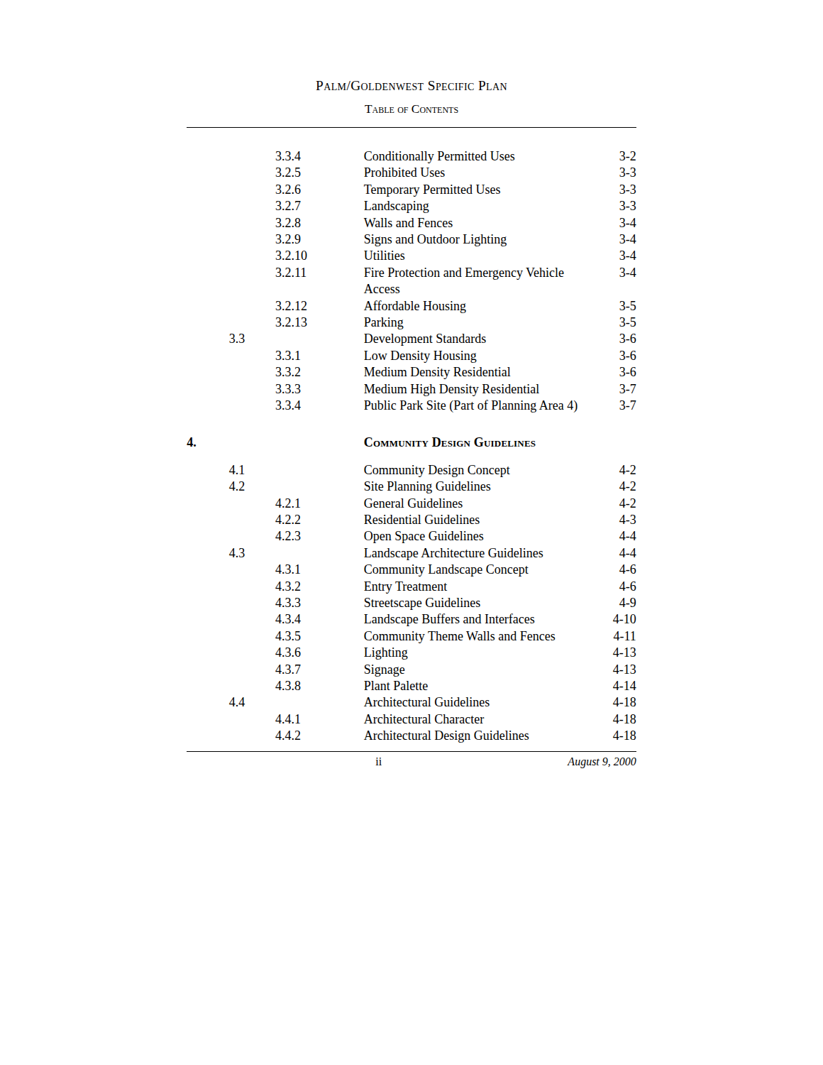Palm/Goldenwest Specific Plan
Table of Contents
| 3.3.4 | Conditionally Permitted Uses | 3-2 |
| 3.2.5 | Prohibited Uses | 3-3 |
| 3.2.6 | Temporary Permitted Uses | 3-3 |
| 3.2.7 | Landscaping | 3-3 |
| 3.2.8 | Walls and Fences | 3-4 |
| 3.2.9 | Signs and Outdoor Lighting | 3-4 |
| 3.2.10 | Utilities | 3-4 |
| 3.2.11 | Fire Protection and Emergency Vehicle Access | 3-4 |
| 3.2.12 | Affordable Housing | 3-5 |
| 3.2.13 | Parking | 3-5 |
| 3.3 | Development Standards | 3-6 |
| 3.3.1 | Low Density Housing | 3-6 |
| 3.3.2 | Medium Density Residential | 3-6 |
| 3.3.3 | Medium High Density Residential | 3-7 |
| 3.3.4 | Public Park Site (Part of Planning Area 4) | 3-7 |
| 4. | Community Design Guidelines | |
| 4.1 | Community Design Concept | 4-2 |
| 4.2 | Site Planning Guidelines | 4-2 |
| 4.2.1 | General Guidelines | 4-2 |
| 4.2.2 | Residential Guidelines | 4-3 |
| 4.2.3 | Open Space Guidelines | 4-4 |
| 4.3 | Landscape Architecture Guidelines | 4-4 |
| 4.3.1 | Community Landscape Concept | 4-6 |
| 4.3.2 | Entry Treatment | 4-6 |
| 4.3.3 | Streetscape Guidelines | 4-9 |
| 4.3.4 | Landscape Buffers and Interfaces | 4-10 |
| 4.3.5 | Community Theme Walls and Fences | 4-11 |
| 4.3.6 | Lighting | 4-13 |
| 4.3.7 | Signage | 4-13 |
| 4.3.8 | Plant Palette | 4-14 |
| 4.4 | Architectural Guidelines | 4-18 |
| 4.4.1 | Architectural Character | 4-18 |
| 4.4.2 | Architectural Design Guidelines | 4-18 |
ii
August 9, 2000